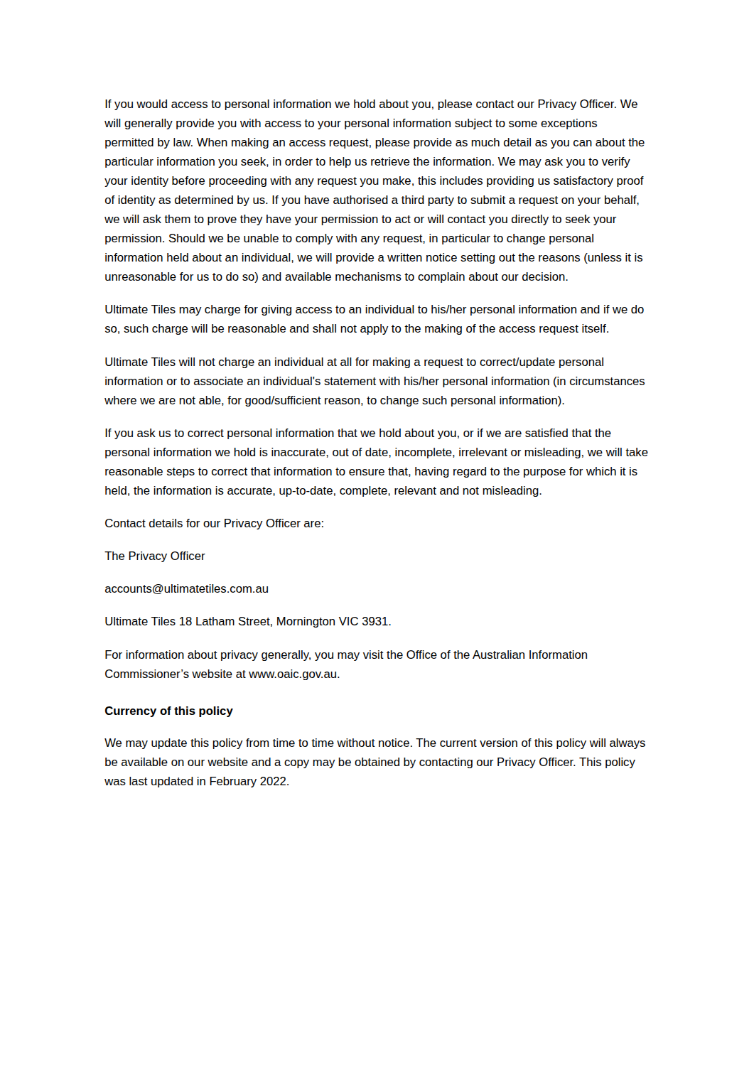If you would access to personal information we hold about you, please contact our Privacy Officer. We will generally provide you with access to your personal information subject to some exceptions permitted by law. When making an access request, please provide as much detail as you can about the particular information you seek, in order to help us retrieve the information. We may ask you to verify your identity before proceeding with any request you make, this includes providing us satisfactory proof of identity as determined by us. If you have authorised a third party to submit a request on your behalf, we will ask them to prove they have your permission to act or will contact you directly to seek your permission. Should we be unable to comply with any request, in particular to change personal information held about an individual, we will provide a written notice setting out the reasons (unless it is unreasonable for us to do so) and available mechanisms to complain about our decision.
Ultimate Tiles may charge for giving access to an individual to his/her personal information and if we do so, such charge will be reasonable and shall not apply to the making of the access request itself.
Ultimate Tiles will not charge an individual at all for making a request to correct/update personal information or to associate an individual's statement with his/her personal information (in circumstances where we are not able, for good/sufficient reason, to change such personal information).
If you ask us to correct personal information that we hold about you, or if we are satisfied that the personal information we hold is inaccurate, out of date, incomplete, irrelevant or misleading, we will take reasonable steps to correct that information to ensure that, having regard to the purpose for which it is held, the information is accurate, up-to-date, complete, relevant and not misleading.
Contact details for our Privacy Officer are:
The Privacy Officer
accounts@ultimatetiles.com.au
Ultimate Tiles 18 Latham Street, Mornington VIC 3931.
For information about privacy generally, you may visit the Office of the Australian Information Commissioner’s website at www.oaic.gov.au.
Currency of this policy
We may update this policy from time to time without notice. The current version of this policy will always be available on our website and a copy may be obtained by contacting our Privacy Officer. This policy was last updated in February 2022.